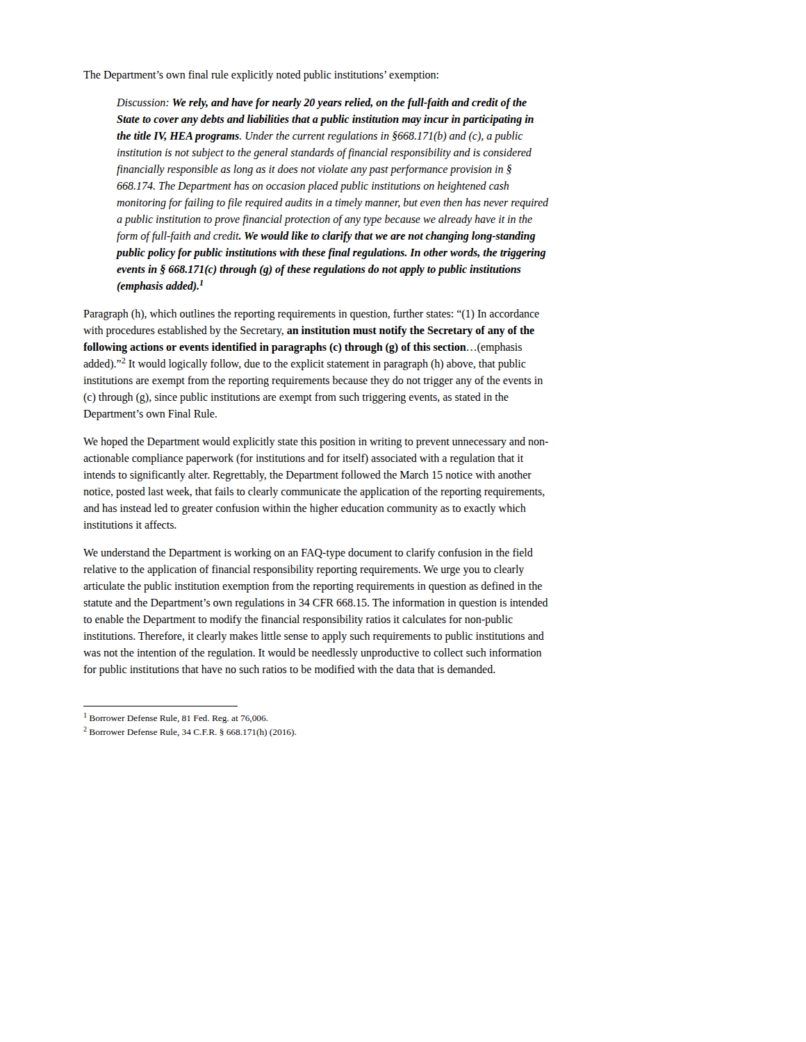The Department’s own final rule explicitly noted public institutions’ exemption:
Discussion: We rely, and have for nearly 20 years relied, on the full-faith and credit of the State to cover any debts and liabilities that a public institution may incur in participating in the title IV, HEA programs. Under the current regulations in §668.171(b) and (c), a public institution is not subject to the general standards of financial responsibility and is considered financially responsible as long as it does not violate any past performance provision in § 668.174. The Department has on occasion placed public institutions on heightened cash monitoring for failing to file required audits in a timely manner, but even then has never required a public institution to prove financial protection of any type because we already have it in the form of full-faith and credit. We would like to clarify that we are not changing long-standing public policy for public institutions with these final regulations. In other words, the triggering events in § 668.171(c) through (g) of these regulations do not apply to public institutions (emphasis added).1
Paragraph (h), which outlines the reporting requirements in question, further states: “(1) In accordance with procedures established by the Secretary, an institution must notify the Secretary of any of the following actions or events identified in paragraphs (c) through (g) of this section…(emphasis added).”2 It would logically follow, due to the explicit statement in paragraph (h) above, that public institutions are exempt from the reporting requirements because they do not trigger any of the events in (c) through (g), since public institutions are exempt from such triggering events, as stated in the Department’s own Final Rule.
We hoped the Department would explicitly state this position in writing to prevent unnecessary and non-actionable compliance paperwork (for institutions and for itself) associated with a regulation that it intends to significantly alter. Regrettably, the Department followed the March 15 notice with another notice, posted last week, that fails to clearly communicate the application of the reporting requirements, and has instead led to greater confusion within the higher education community as to exactly which institutions it affects.
We understand the Department is working on an FAQ-type document to clarify confusion in the field relative to the application of financial responsibility reporting requirements. We urge you to clearly articulate the public institution exemption from the reporting requirements in question as defined in the statute and the Department’s own regulations in 34 CFR 668.15. The information in question is intended to enable the Department to modify the financial responsibility ratios it calculates for non-public institutions. Therefore, it clearly makes little sense to apply such requirements to public institutions and was not the intention of the regulation. It would be needlessly unproductive to collect such information for public institutions that have no such ratios to be modified with the data that is demanded.
1 Borrower Defense Rule, 81 Fed. Reg. at 76,006.
2 Borrower Defense Rule, 34 C.F.R. § 668.171(h) (2016).